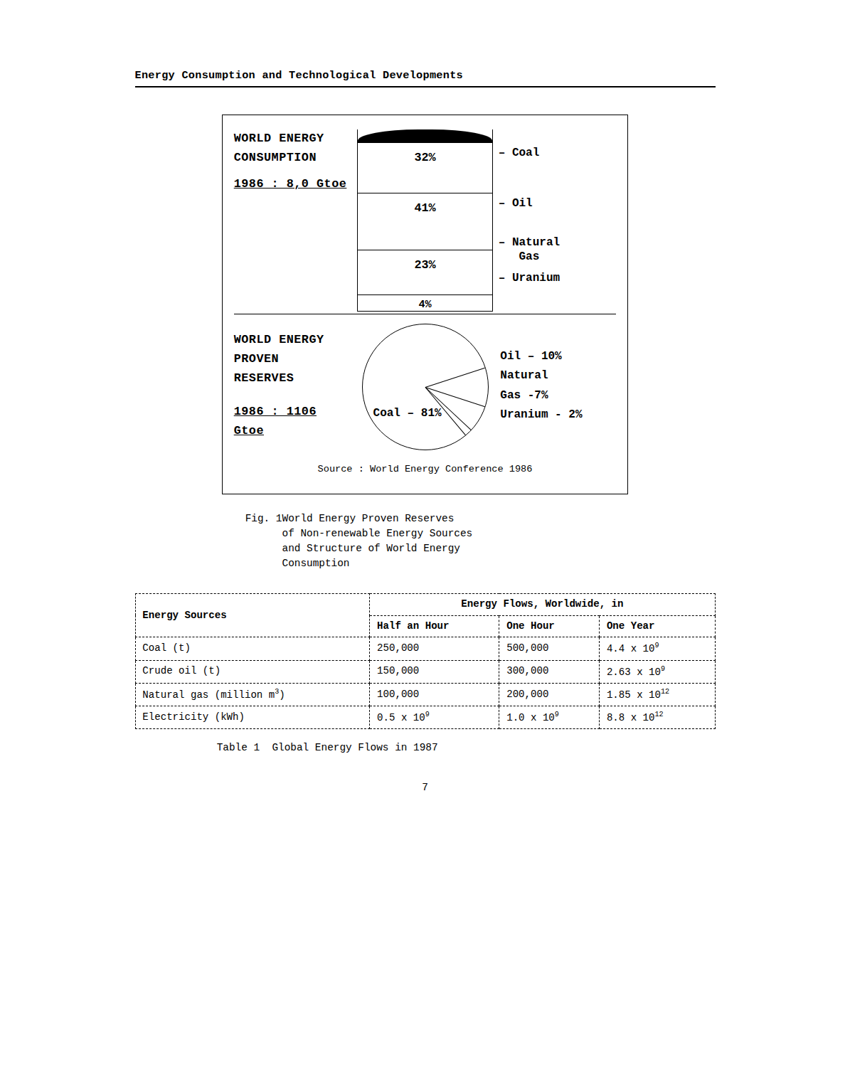Energy Consumption and Technological Developments
WORLD ENERGY
CONSUMPTION
1986 : 8,0 Gtoe
32%
41%
23%
4%
– Coal
– Oil
– Natural
Gas
– Uranium
WORLD ENERGY
PROVEN
RESERVES
1986 : 1106 Gtoe
Coal – 81%
Oil – 10%
Natural
Gas -7%
Uranium - 2%
Source : World Energy Conference 1986
Fig. 1 World Energy Proven Reserves
of Non-renewable Energy Sources
and Structure of World Energy
Consumption
Table 1 Global Energy Flows in 1987
| Energy Sources | Energy Flows, Worldwide, in |
| --- | --- |
| Half an Hour | One Hour | One Year |
| Coal (t) | 250,000 | 500,000 | 4.4 x 10 9 |
| Crude oil (t) | 150,000 | 300,000 | 2.63 x 10 9 |
| Natural gas (million m 3 ) | 100,000 | 200,000 | 1.85 x 10 12 |
| Electricity (kWh) | 0.5 x 10 9 | 1.0 x 10 9 | 8.8 x 10 12 |
7